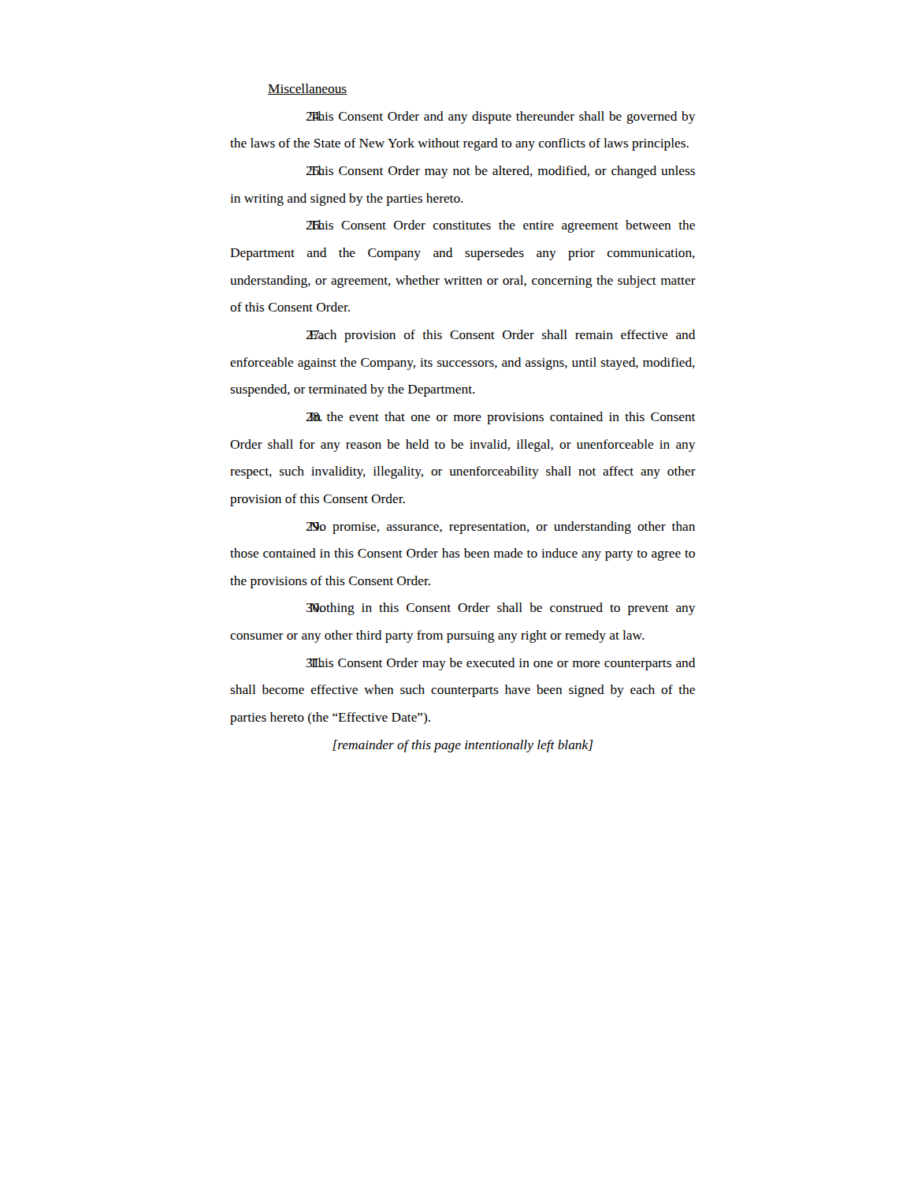Miscellaneous
24. This Consent Order and any dispute thereunder shall be governed by the laws of the State of New York without regard to any conflicts of laws principles.
25. This Consent Order may not be altered, modified, or changed unless in writing and signed by the parties hereto.
26. This Consent Order constitutes the entire agreement between the Department and the Company and supersedes any prior communication, understanding, or agreement, whether written or oral, concerning the subject matter of this Consent Order.
27. Each provision of this Consent Order shall remain effective and enforceable against the Company, its successors, and assigns, until stayed, modified, suspended, or terminated by the Department.
28. In the event that one or more provisions contained in this Consent Order shall for any reason be held to be invalid, illegal, or unenforceable in any respect, such invalidity, illegality, or unenforceability shall not affect any other provision of this Consent Order.
29. No promise, assurance, representation, or understanding other than those contained in this Consent Order has been made to induce any party to agree to the provisions of this Consent Order.
30. Nothing in this Consent Order shall be construed to prevent any consumer or any other third party from pursuing any right or remedy at law.
31. This Consent Order may be executed in one or more counterparts and shall become effective when such counterparts have been signed by each of the parties hereto (the “Effective Date”).
[remainder of this page intentionally left blank]